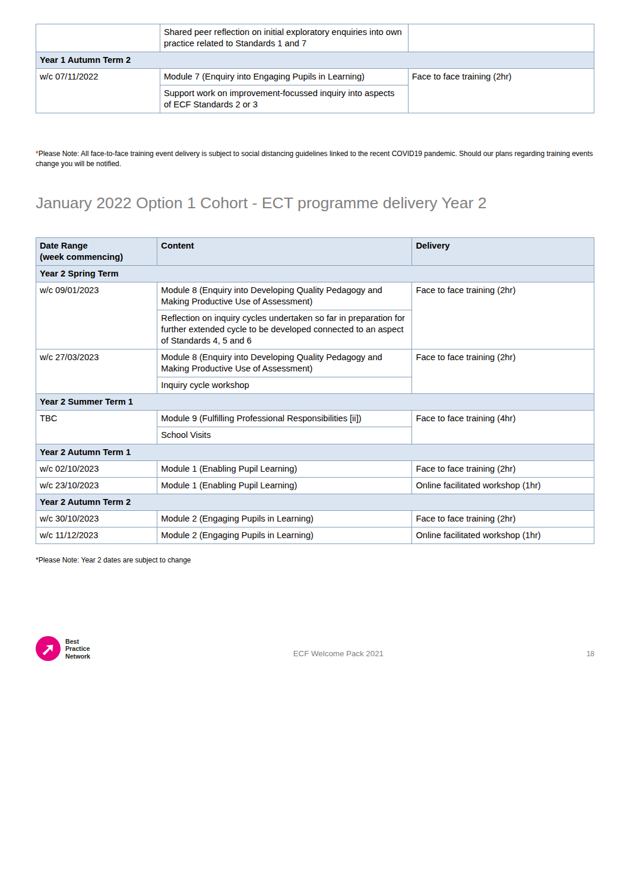| | Shared peer reflection on initial exploratory enquiries into own practice related to Standards 1 and 7 | |
| Year 1 Autumn Term 2 |
| w/c 07/11/2022 | Module 7 (Enquiry into Engaging Pupils in Learning) | Face to face training (2hr) |
| Support work on improvement-focussed inquiry into aspects of ECF Standards 2 or 3 |
*Please Note: All face-to-face training event delivery is subject to social distancing guidelines linked to the recent COVID19 pandemic. Should our plans regarding training events change you will be notified.
January 2022 Option 1 Cohort - ECT programme delivery Year 2
| Date Range (week commencing) | Content | Delivery |
| Year 2 Spring Term |
| w/c 09/01/2023 | Module 8 (Enquiry into Developing Quality Pedagogy and Making Productive Use of Assessment) | Face to face training (2hr) |
| Reflection on inquiry cycles undertaken so far in preparation for further extended cycle to be developed connected to an aspect of Standards 4, 5 and 6 |
| w/c 27/03/2023 | Module 8 (Enquiry into Developing Quality Pedagogy and Making Productive Use of Assessment) | Face to face training (2hr) |
| Inquiry cycle workshop |
| Year 2 Summer Term 1 |
| TBC | Module 9 (Fulfilling Professional Responsibilities [ii]) | Face to face training (4hr) |
| School Visits |
| Year 2 Autumn Term 1 |
| w/c 02/10/2023 | Module 1 (Enabling Pupil Learning) | Face to face training (2hr) |
| w/c 23/10/2023 | Module 1 (Enabling Pupil Learning) | Online facilitated workshop (1hr) |
| Year 2 Autumn Term 2 |
| w/c 30/10/2023 | Module 2 (Engaging Pupils in Learning) | Face to face training (2hr) |
| w/c 11/12/2023 | Module 2 (Engaging Pupils in Learning) | Online facilitated workshop (1hr) |
*Please Note: Year 2 dates are subject to change
➚
Best
Practice
Network
ECF Welcome Pack 2021
18